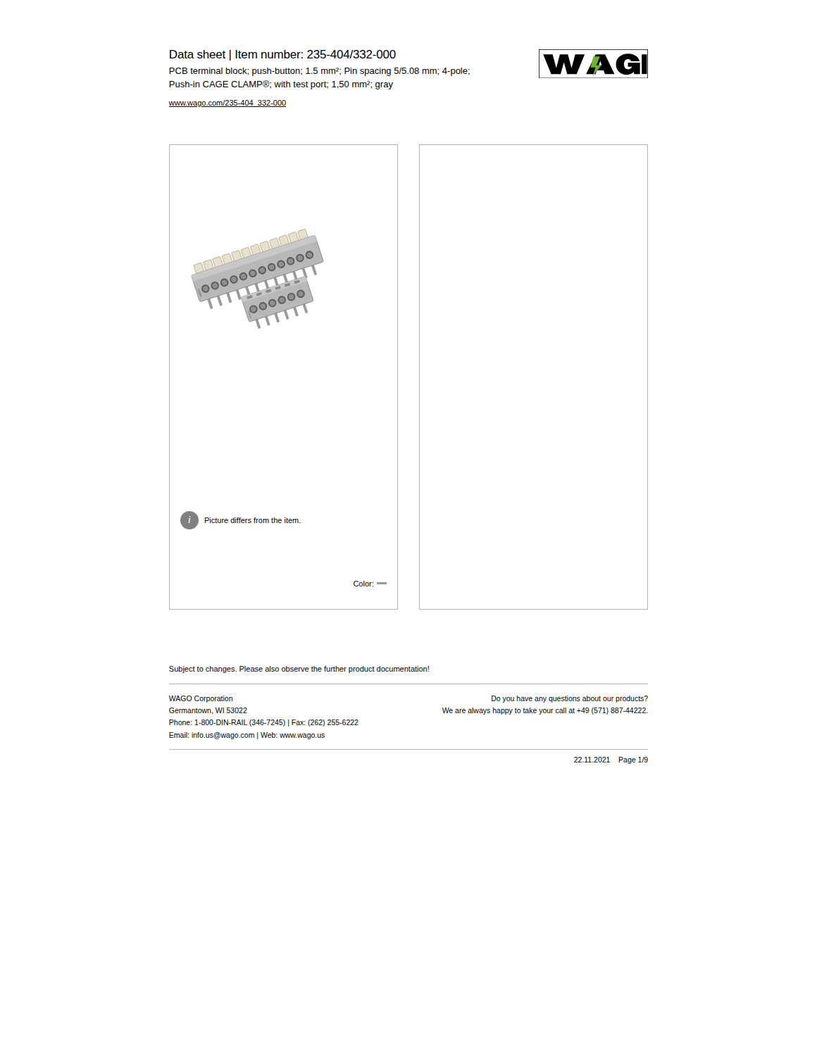Data sheet | Item number: 235-404/332-000
PCB terminal block; push-button; 1.5 mm²; Pin spacing 5/5.08 mm; 4-pole;
Push-in CAGE CLAMP®; with test port; 1,50 mm²; gray
www.wago.com/235-404_332-000
WAGO WAGO
i
Picture differs from the item.
Color:
Subject to changes. Please also observe the further product documentation!
WAGO Corporation
Germantown, WI 53022
Phone: 1-800-DIN-RAIL (346-7245) | Fax: (262) 255-6222
Email: info.us@wago.com | Web: www.wago.us
Do you have any questions about our products?
We are always happy to take your call at +49 (571) 887-44222.
22.11.2021 Page 1/9